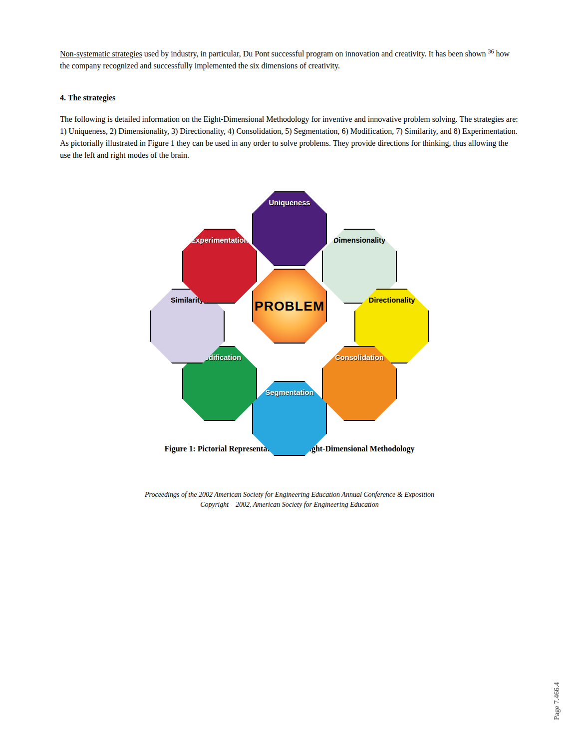Non-systematic strategies used by industry, in particular, Du Pont successful program on innovation and creativity. It has been shown 36 how the company recognized and successfully implemented the six dimensions of creativity.
4. The strategies
The following is detailed information on the Eight-Dimensional Methodology for inventive and innovative problem solving. The strategies are: 1) Uniqueness, 2) Dimensionality, 3) Directionality, 4) Consolidation, 5) Segmentation, 6) Modification, 7) Similarity, and 8) Experimentation. As pictorially illustrated in Figure 1 they can be used in any order to solve problems. They provide directions for thinking, thus allowing the use the left and right modes of the brain.
Uniqueness
Dimensionality
Directionality
Consolidation
Segmentation
Modification
Similarity
Experimentation
PROBLEM
Figure 1: Pictorial Representation of the Eight-Dimensional Methodology
Proceedings of the 2002 American Society for Engineering Education Annual Conference & Exposition
Copyright 2002, American Society for Engineering Education
Page 7.466.4